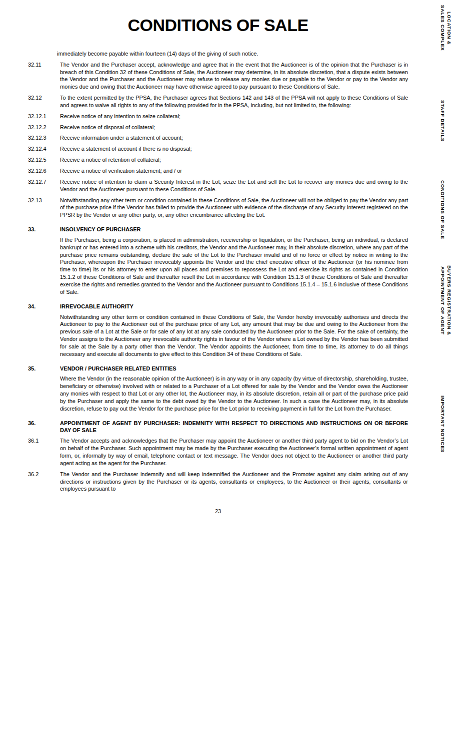LOCATION &
SALES COMPLEX
STAFF DETAILS
CONDITIONS OF SALE
BUYERS REGISTRATION &
APPOINTMENT OF AGENT
IMPORTANT NOTICES
CONDITIONS OF SALE
immediately become payable within fourteen (14) days of the giving of such notice.
32.11
The Vendor and the Purchaser accept, acknowledge and agree that in the event that the Auctioneer is of the opinion that the Purchaser is in breach of this Condition 32 of these Conditions of Sale, the Auctioneer may determine, in its absolute discretion, that a dispute exists between the Vendor and the Purchaser and the Auctioneer may refuse to release any monies due or payable to the Vendor or pay to the Vendor any monies due and owing that the Auctioneer may have otherwise agreed to pay pursuant to these Conditions of Sale.
32.12
To the extent permitted by the PPSA, the Purchaser agrees that Sections 142 and 143 of the PPSA will not apply to these Conditions of Sale and agrees to waive all rights to any of the following provided for in the PPSA, including, but not limited to, the following:
32.12.1
Receive notice of any intention to seize collateral;
32.12.2
Receive notice of disposal of collateral;
32.12.3
Receive information under a statement of account;
32.12.4
Receive a statement of account if there is no disposal;
32.12.5
Receive a notice of retention of collateral;
32.12.6
Receive a notice of verification statement; and / or
32.12.7
Receive notice of intention to claim a Security Interest in the Lot, seize the Lot and sell the Lot to recover any monies due and owing to the Vendor and the Auctioneer pursuant to these Conditions of Sale.
32.13
Notwithstanding any other term or condition contained in these Conditions of Sale, the Auctioneer will not be obliged to pay the Vendor any part of the purchase price if the Vendor has failed to provide the Auctioneer with evidence of the discharge of any Security Interest registered on the PPSR by the Vendor or any other party, or, any other encumbrance affecting the Lot.
33.
INSOLVENCY OF PURCHASER
If the Purchaser, being a corporation, is placed in administration, receivership or liquidation, or the Purchaser, being an individual, is declared bankrupt or has entered into a scheme with his creditors, the Vendor and the Auctioneer may, in their absolute discretion, where any part of the purchase price remains outstanding, declare the sale of the Lot to the Purchaser invalid and of no force or effect by notice in writing to the Purchaser, whereupon the Purchaser irrevocably appoints the Vendor and the chief executive officer of the Auctioneer (or his nominee from time to time) its or his attorney to enter upon all places and premises to repossess the Lot and exercise its rights as contained in Condition 15.1.2 of these Conditions of Sale and thereafter resell the Lot in accordance with Condition 15.1.3 of these Conditions of Sale and thereafter exercise the rights and remedies granted to the Vendor and the Auctioneer pursuant to Conditions 15.1.4 – 15.1.6 inclusive of these Conditions of Sale.
34.
IRREVOCABLE AUTHORITY
Notwithstanding any other term or condition contained in these Conditions of Sale, the Vendor hereby irrevocably authorises and directs the Auctioneer to pay to the Auctioneer out of the purchase price of any Lot, any amount that may be due and owing to the Auctioneer from the previous sale of a Lot at the Sale or for sale of any lot at any sale conducted by the Auctioneer prior to the Sale. For the sake of certainty, the Vendor assigns to the Auctioneer any irrevocable authority rights in favour of the Vendor where a Lot owned by the Vendor has been submitted for sale at the Sale by a party other than the Vendor. The Vendor appoints the Auctioneer, from time to time, its attorney to do all things necessary and execute all documents to give effect to this Condition 34 of these Conditions of Sale.
35.
VENDOR / PURCHASER RELATED ENTITIES
Where the Vendor (in the reasonable opinion of the Auctioneer) is in any way or in any capacity (by virtue of directorship, shareholding, trustee, beneficiary or otherwise) involved with or related to a Purchaser of a Lot offered for sale by the Vendor and the Vendor owes the Auctioneer any monies with respect to that Lot or any other lot, the Auctioneer may, in its absolute discretion, retain all or part of the purchase price paid by the Purchaser and apply the same to the debt owed by the Vendor to the Auctioneer. In such a case the Auctioneer may, in its absolute discretion, refuse to pay out the Vendor for the purchase price for the Lot prior to receiving payment in full for the Lot from the Purchaser.
36.
APPOINTMENT OF AGENT BY PURCHASER: INDEMNITY WITH RESPECT TO DIRECTIONS AND INSTRUCTIONS ON OR BEFORE DAY OF SALE
36.1
The Vendor accepts and acknowledges that the Purchaser may appoint the Auctioneer or another third party agent to bid on the Vendor’s Lot on behalf of the Purchaser. Such appointment may be made by the Purchaser executing the Auctioneer’s formal written appointment of agent form, or, informally by way of email, telephone contact or text message. The Vendor does not object to the Auctioneer or another third party agent acting as the agent for the Purchaser.
36.2
The Vendor and the Purchaser indemnify and will keep indemnified the Auctioneer and the Promoter against any claim arising out of any directions or instructions given by the Purchaser or its agents, consultants or employees, to the Auctioneer or their agents, consultants or employees pursuant to
23